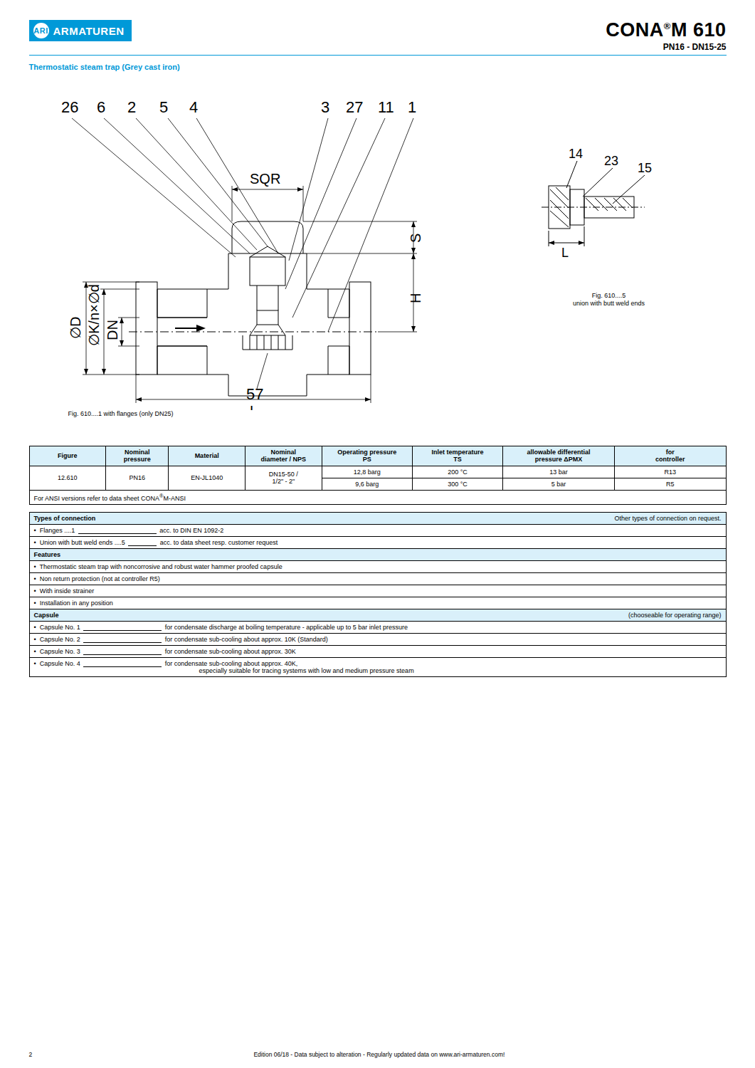ARIARMATUREN
CONA®M 610
PN16 - DN15-25
Thermostatic steam trap (Grey cast iron)
26 6 2 5 4 3 27 11 1 57 SQR S H L ∅D ∅K/n×∅d DN
Fig. 610....1 with flanges (only DN25)
14 23 15 L
Fig. 610....5
union with butt weld ends
| Figure | Nominal pressure | Material | Nominal diameter / NPS | Operating pressure PS | Inlet temperature TS | allowable differential pressure ΔPMX | for controller |
| --- | --- | --- | --- | --- | --- | --- | --- |
| 12.610 | PN16 | EN-JL1040 | DN15-50 / 1/2" - 2" | 12,8 barg | 200 °C | 13 bar | R13 |
| 9,6 barg | 300 °C | 5 bar | R5 |
| For ANSI versions refer to data sheet CONA ® M-ANSI |
| Types of connection Other types of connection on request. |
| • Flanges ....1 acc. to DIN EN 1092-2 |
| • Union with butt weld ends ....5 acc. to data sheet resp. customer request |
| Features |
| • Thermostatic steam trap with noncorrosive and robust water hammer proofed capsule |
| • Non return protection (not at controller R5) |
| • With inside strainer |
| • Installation in any position |
| Capsule (chooseable for operating range) |
| • Capsule No. 1 for condensate discharge at boiling temperature - applicable up to 5 bar inlet pressure |
| • Capsule No. 2 for condensate sub-cooling about approx. 10K (Standard) |
| • Capsule No. 3 for condensate sub-cooling about approx. 30K |
| • Capsule No. 4 for condensate sub-cooling about approx. 40K, especially suitable for tracing systems with low and medium pressure steam |
2
Edition 06/18 - Data subject to alteration - Regularly updated data on www.ari-armaturen.com!